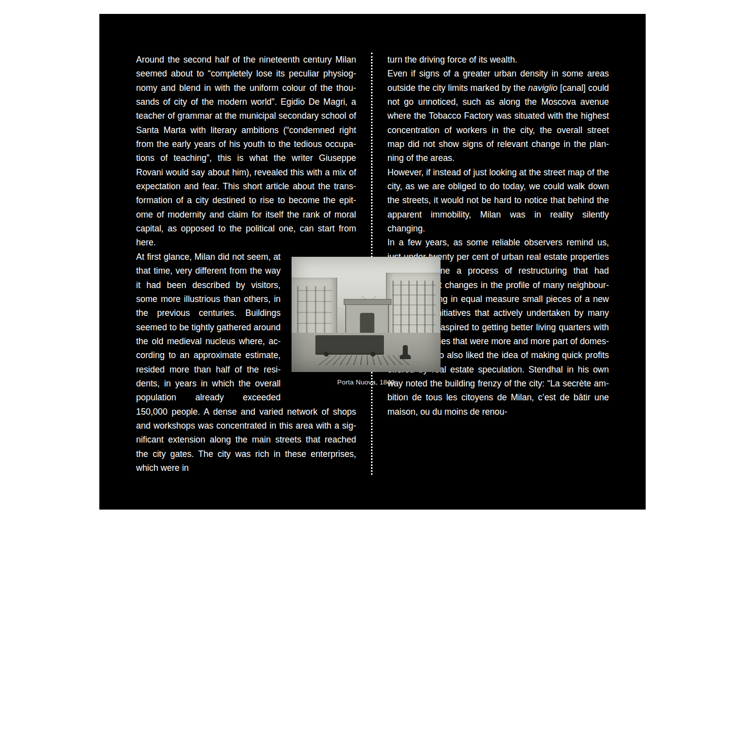Around the second half of the nineteenth century Milan seemed about to “completely lose its peculiar physiognomy and blend in with the uniform colour of the thousands of city of the modern world”. Egidio De Magri, a teacher of grammar at the municipal secondary school of Santa Marta with literary ambitions (“condemned right from the early years of his youth to the tedious occupations of teaching”, this is what the writer Giuseppe Rovani would say about him), revealed this with a mix of expectation and fear. This short article about the transformation of a city destined to rise to become the epitome of modernity and claim for itself the rank of moral capital, as opposed to the political one, can start from here.
Porta Nuova, 1840
At first glance, Milan did not seem, at that time, very different from the way it had been described by visitors, some more illustrious than others, in the previous centuries. Buildings seemed to be tightly gathered around the old medieval nucleus where, according to an approximate estimate, resided more than half of the residents, in years in which the overall population already exceeded 150,000 people. A dense and varied network of shops and workshops was concentrated in this area with a significant extension along the main streets that reached the city gates. The city was rich in these enterprises, which were in
turn the driving force of its wealth.
Even if signs of a greater urban density in some areas outside the city limits marked by the naviglio [canal] could not go unnoticed, such as along the Moscova avenue where the Tobacco Factory was situated with the highest concentration of workers in the city, the overall street map did not show signs of relevant change in the planning of the areas.
However, if instead of just looking at the street map of the city, as we are obliged to do today, we could walk down the streets, it would not be hard to notice that behind the apparent immobility, Milan was in reality silently changing.
In a few years, as some reliable observers remind us, just under twenty per cent of urban real estate properties had undergone a process of restructuring that had brought about changes in the profile of many neighbourhoods, creating in equal measure small pieces of a new Milan. Tiny initiatives that actively undertaken by many citizens, who aspired to getting better living quarters with all the amenities that were more and more part of domestic life but who also liked the idea of making quick profits offered by real estate speculation. Stendhal in his own way noted the building frenzy of the city: “La secrète ambition de tous les citoyens de Milan, c’est de bâtir une maison, ou du moins de renou-